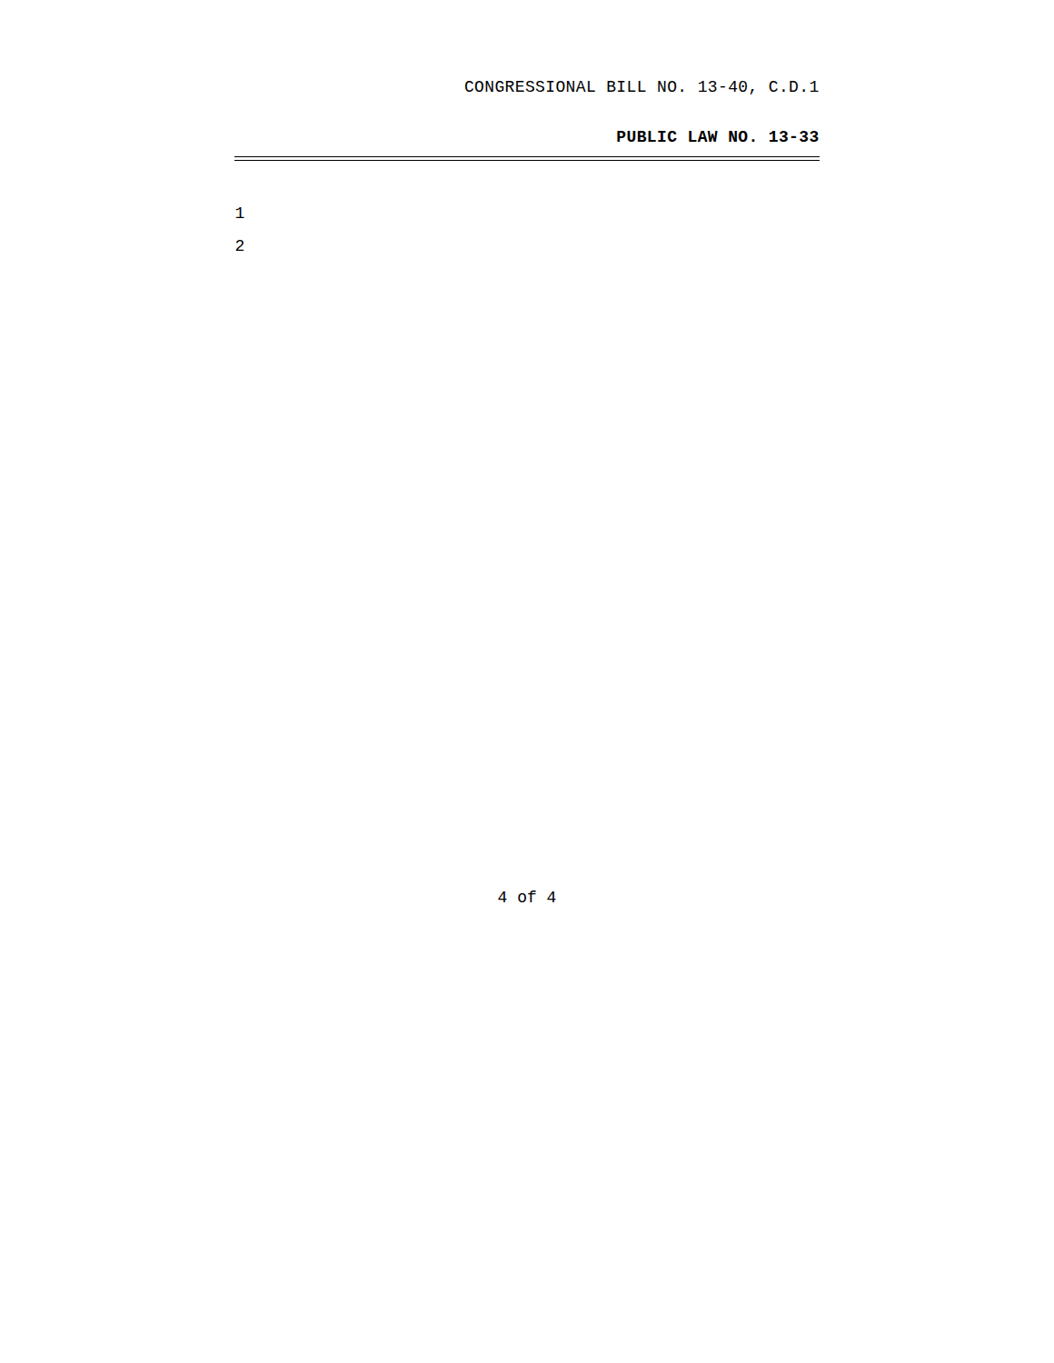CONGRESSIONAL BILL NO. 13-40, C.D.1
PUBLIC LAW NO. 13-33
1
2
4 of 4